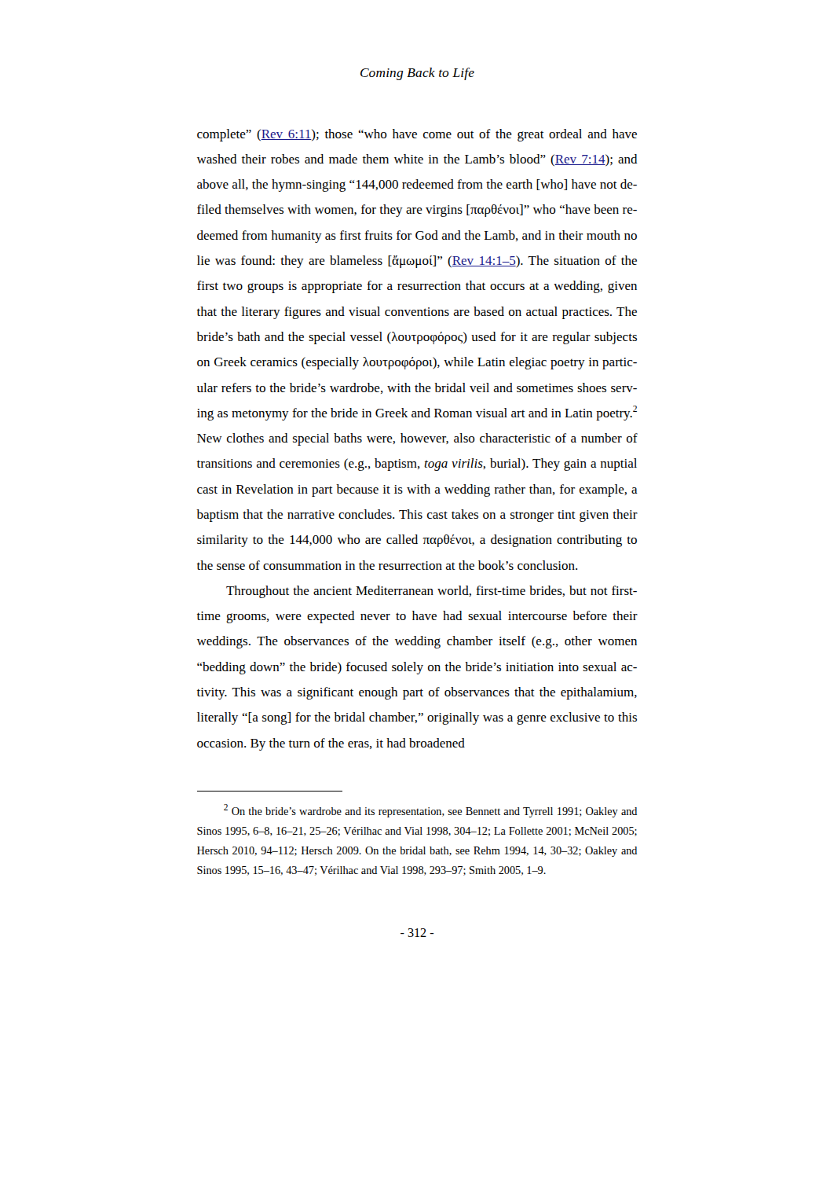Coming Back to Life
complete” (Rev 6:11); those “who have come out of the great ordeal and have washed their robes and made them white in the Lamb’s blood” (Rev 7:14); and above all, the hymn-singing “144,000 redeemed from the earth [who] have not defiled themselves with women, for they are virgins [παρθένοι]” who “have been redeemed from humanity as first fruits for God and the Lamb, and in their mouth no lie was found: they are blameless [ἄμωμοί]” (Rev 14:1–5). The situation of the first two groups is appropriate for a resurrection that occurs at a wedding, given that the literary figures and visual conventions are based on actual practices. The bride’s bath and the special vessel (λουτροφόρος) used for it are regular subjects on Greek ceramics (especially λουτροφόροι), while Latin elegiac poetry in particular refers to the bride’s wardrobe, with the bridal veil and sometimes shoes serving as metonymy for the bride in Greek and Roman visual art and in Latin poetry.2 New clothes and special baths were, however, also characteristic of a number of transitions and ceremonies (e.g., baptism, toga virilis, burial). They gain a nuptial cast in Revelation in part because it is with a wedding rather than, for example, a baptism that the narrative concludes. This cast takes on a stronger tint given their similarity to the 144,000 who are called παρθένοι, a designation contributing to the sense of consummation in the resurrection at the book’s conclusion.
Throughout the ancient Mediterranean world, first-time brides, but not first-time grooms, were expected never to have had sexual intercourse before their weddings. The observances of the wedding chamber itself (e.g., other women “bedding down” the bride) focused solely on the bride’s initiation into sexual activity. This was a significant enough part of observances that the epithalamium, literally “[a song] for the bridal chamber,” originally was a genre exclusive to this occasion. By the turn of the eras, it had broadened
2 On the bride’s wardrobe and its representation, see Bennett and Tyrrell 1991; Oakley and Sinos 1995, 6–8, 16–21, 25–26; Vérilhac and Vial 1998, 304–12; La Follette 2001; McNeil 2005; Hersch 2010, 94–112; Hersch 2009. On the bridal bath, see Rehm 1994, 14, 30–32; Oakley and Sinos 1995, 15–16, 43–47; Vérilhac and Vial 1998, 293–97; Smith 2005, 1–9.
- 312 -